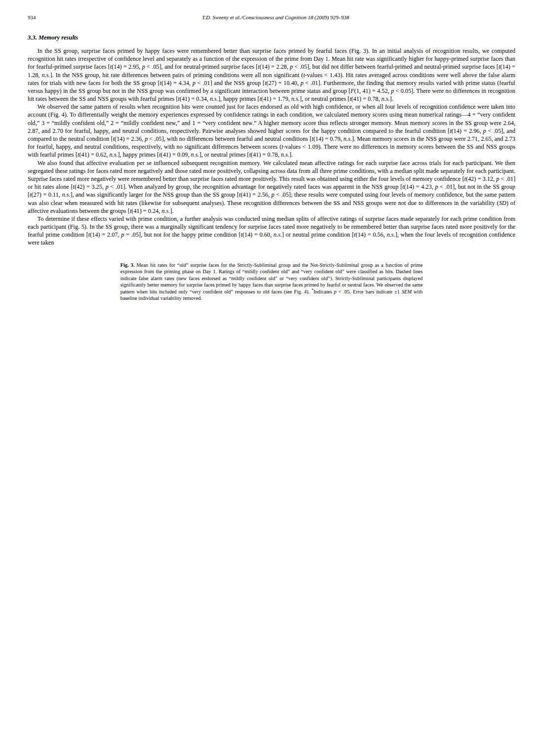934 T.D. Sweeny et al./Consciousness and Cognition 18 (2009) 929–938
3.3. Memory results
In the SS group, surprise faces primed by happy faces were remembered better than surprise faces primed by fearful faces (Fig. 3). In an initial analysis of recognition results, we computed recognition hit rates irrespective of confidence level and separately as a function of the expression of the prime from Day 1. Mean hit rate was significantly higher for happy-primed surprise faces than for fearful-primed surprise faces [t(14) = 2.95, p < .05], and for neutral-primed surprise faces [t(14) = 2.28, p < .05], but did not differ between fearful-primed and neutral-primed surprise faces [t(14) = 1.28, n.s.]. In the NSS group, hit rate differences between pairs of priming conditions were all non significant (t-values < 1.43). Hit rates averaged across conditions were well above the false alarm rates for trials with new faces for both the SS group [t(14) = 4.34, p < .01] and the NSS group [t(27) = 10.40, p < .01]. Furthermore, the finding that memory results varied with prime status (fearful versus happy) in the SS group but not in the NSS group was confirmed by a significant interaction between prime status and group [F(1, 41) = 4.52, p < 0.05]. There were no differences in recognition hit rates between the SS and NSS groups with fearful primes [t(41) = 0.34, n.s.], happy primes [t(41) = 1.79, n.s.], or neutral primes [t(41) = 0.78, n.s.].
We observed the same pattern of results when recognition hits were counted just for faces endorsed as old with high confidence, or when all four levels of recognition confidence were taken into account (Fig. 4). To differentially weight the memory experiences expressed by confidence ratings in each condition, we calculated memory scores using mean numerical ratings—4 = “very confident old,” 3 = “mildly confident old,” 2 = “mildly confident new,” and 1 = “very confident new.” A higher memory score thus reflects stronger memory. Mean memory scores in the SS group were 2.64, 2.87, and 2.70 for fearful, happy, and neutral conditions, respectively. Pairwise analyses showed higher scores for the happy condition compared to the fearful condition [t(14) = 2.96, p < .05], and compared to the neutral condition [t(14) = 2.36, p < .05], with no differences between fearful and neutral conditions [t(14) = 0.79, n.s.]. Mean memory scores in the NSS group were 2.71, 2.65, and 2.73 for fearful, happy, and neutral conditions, respectively, with no significant differences between scores (t-values < 1.09). There were no differences in memory scores between the SS and NSS groups with fearful primes [t(41) = 0.62, n.s.], happy primes [t(41) = 0.09, n.s.], or neutral primes [t(41) = 0.78, n.s.].
We also found that affective evaluation per se influenced subsequent recognition memory. We calculated mean affective ratings for each surprise face across trials for each participant. We then segregated these ratings for faces rated more negatively and those rated more positively, collapsing across data from all three prime conditions, with a median split made separately for each participant. Surprise faces rated more negatively were remembered better than surprise faces rated more positively. This result was obtained using either the four levels of memory confidence [t(42) = 3.12, p < .01] or hit rates alone [t(42) = 3.25, p < .01]. When analyzed by group, the recognition advantage for negatively rated faces was apparent in the NSS group [t(14) = 4.23, p < .01], but not in the SS group [t(27) = 0.11, n.s.], and was significantly larger for the NSS group than the SS group [t(41) = 2.56, p < .05]; these results were computed using four levels of memory confidence, but the same pattern was also clear when measured with hit rates (likewise for subsequent analyses). These recognition differences between the SS and NSS groups were not due to differences in the variability (SD) of affective evaluations between the groups [t(41) = 0.24, n.s.].
To determine if these effects varied with prime condition, a further analysis was conducted using median splits of affective ratings of surprise faces made separately for each prime condition from each participant (Fig. 5). In the SS group, there was a marginally significant tendency for surprise faces rated more negatively to be remembered better than surprise faces rated more positively for the fearful prime condition [t(14) = 2.07, p = .05], but not for the happy prime condition [t(14) = 0.60, n.s.] or neutral prime condition [t(14) = 0.56, n.s.], when the four levels of recognition confidence were taken
Fig. 3. Mean hit rates for “old” surprise faces for the Strictly-Subliminal group and the Not-Strictly-Subliminal group as a function of prime expression from the priming phase on Day 1. Ratings of “mildly confident old” and “very confident old” were classified as hits. Dashed lines indicate false alarm rates (new faces endorsed as “mildly confident old” or “very confident old”). Strictly-Subliminal participants displayed significantly better memory for surprise faces primed by happy faces than surprise faces primed by fearful or neutral faces. We observed the same pattern when hits included only “very confident old” responses to old faces (see Fig. 4). *Indicates p < .05. Error bars indicate ±1 SEM with baseline individual variability removed.